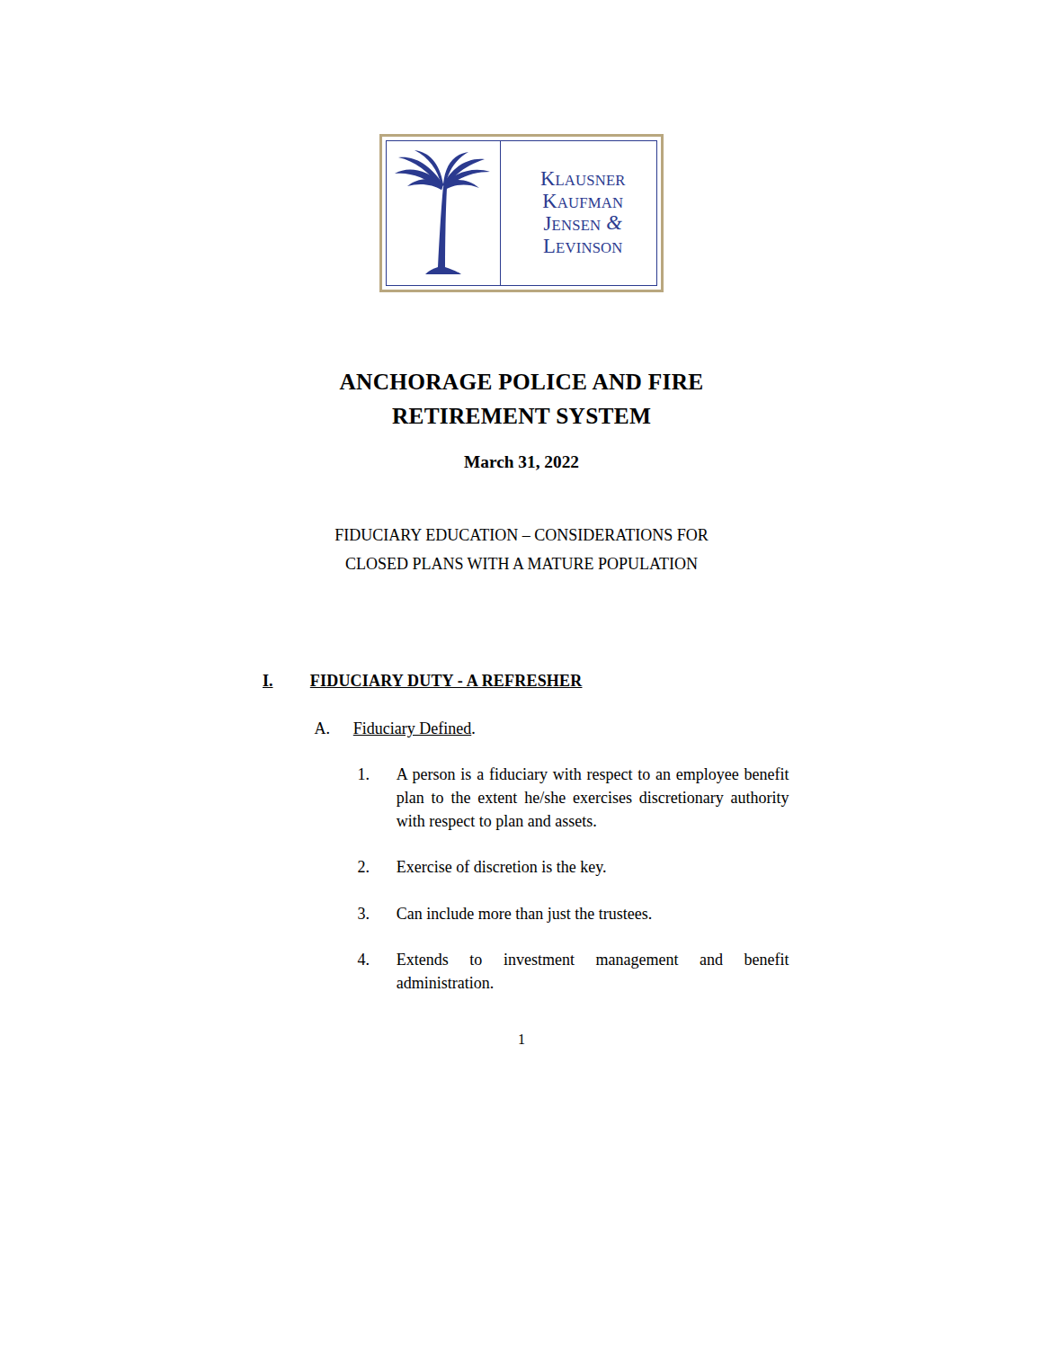KLAUSNER KAUFMAN JENSEN & LEVINSON
ANCHORAGE POLICE AND FIRE
RETIREMENT SYSTEM
March 31, 2022
FIDUCIARY EDUCATION – CONSIDERATIONS FOR
CLOSED PLANS WITH A MATURE POPULATION
I.
FIDUCIARY DUTY - A REFRESHER
A.
Fiduciary Defined.
1.
A person is a fiduciary with respect to an employee benefit plan to the extent he/she exercises discretionary authority with respect to plan and assets.
2.
Exercise of discretion is the key.
3.
Can include more than just the trustees.
4.
Extends to investment management and benefit administration.
1